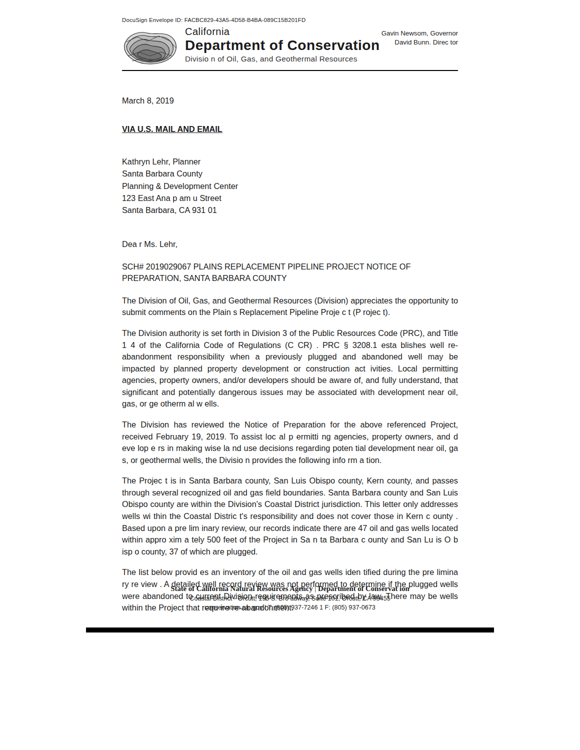DocuSign Envelope ID: FACBC829-43A5-4D58-B4BA-089C15B201FD
California
Department of Conservation
Divisio n of Oil, Gas, and Geothermal Resources
Gavin Newsom, Governor
David Bunn. Direc tor
March 8, 2019
VIA U.S. MAIL AND EMAIL
Kathryn Lehr, Planner
Santa Barbara County
Planning & Development Center
123 East Ana p am u Street
Santa Barbara, CA 931 01
Dea r Ms. Lehr,
SCH# 2019029067 PLAINS REPLACEMENT PIPELINE PROJECT NOTICE OF PREPARATION, SANTA BARBARA COUNTY
The Division of Oil, Gas, and Geothermal Resources (Division) appreciates the opportunity to submit comments on the Plain s Replacement Pipeline Proje c t (P rojec t).
The Division authority is set forth in Division 3 of the Public Resources Code (PRC), and Title 1 4 of the California Code of Regulations (C CR) . PRC § 3208.1 esta blishes well re-abandonment responsibility when a previously plugged and abandoned well may be impacted by planned property development or construction act ivities. Local permitting agencies, property owners, and/or developers should be aware of, and fully understand, that significant and potentially dangerous issues may be associated with development near oil, gas, or ge otherm al w ells.
The Division has reviewed the Notice of Preparation for the above referenced Project, received February 19, 2019. To assist loc al p ermitti ng agencies, property owners, and d eve lop e rs in making wise la nd use decisions regarding poten tial development near oil, ga s, or geothermal wells, the Divisio n provides the following info rm a tion.
The Projec t is in Santa Barbara county, San Luis Obispo county, Kern county, and passes through several recognized oil and gas field boundaries. Santa Barbara county and San Luis Obispo county are within the Division's Coastal District jurisdiction. This letter only addresses wells wi thin the Coastal Distric t's responsibility and does not cover those in Kern c ounty . Based upon a pre lim inary review, our records indicate there are 47 oil and gas wells located within appro xim a tely 500 feet of the Project in Sa n ta Barbara c ounty and San Lu is O b isp o county, 37 of which are plugged.
The list below provid es an inventory of the oil and gas wells iden tified during the pre limina ry re view . A detailed well record review was not performed to determine if the plugged wells were abandoned to current Division requirements as prescribed by law. There may be wells within the Project that requ ire re-abandonment.
State of California Natural Resources Agency | Department of Conservat ion
Coastal District - Orcutt, 195 S. Bro adway, Suite 101, Orcutt, CA 93455
conservation.ca .gov I T: (805) 937-7246 1 F: (805) 937-0673